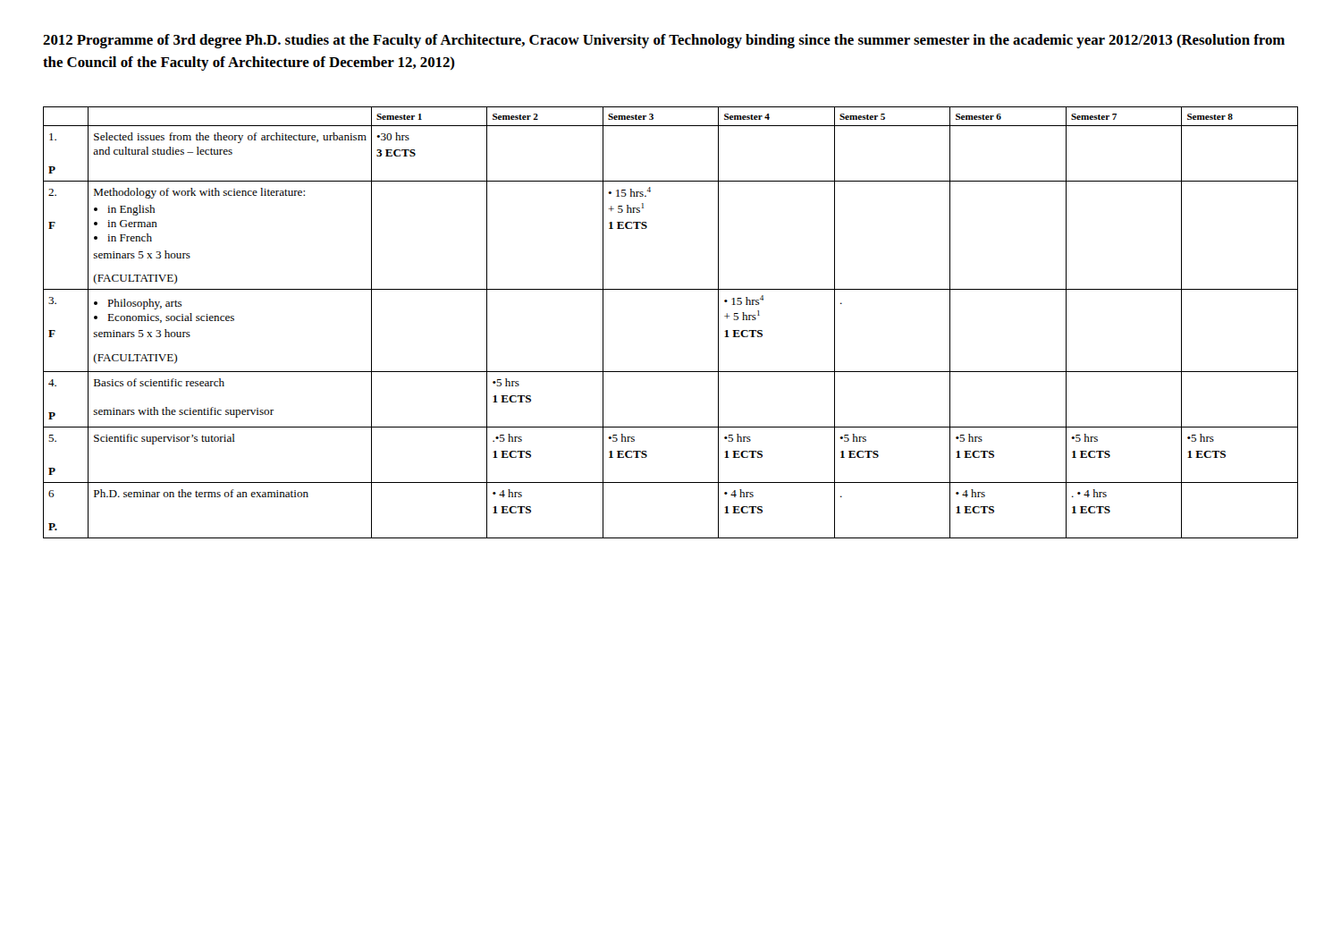2012 Programme of 3rd degree Ph.D. studies at the Faculty of Architecture, Cracow University of Technology binding since the summer semester in the academic year 2012/2013 (Resolution from the Council of the Faculty of Architecture of December 12, 2012)
| | | Semester 1 | Semester 2 | Semester 3 | Semester 4 | Semester 5 | Semester 6 | Semester 7 | Semester 8 |
| --- | --- | --- | --- | --- | --- | --- | --- | --- | --- |
| 1. P | Selected issues from the theory of architecture, urbanism and cultural studies – lectures | •30 hrs 3 ECTS | | | | | | | |
| 2. F | Methodology of work with science literature: in English in German in French seminars 5 x 3 hours (FACULTATIVE) | | | • 15 hrs. 4 + 5 hrs 1 1 ECTS | | | | | |
| 3. F | Philosophy, arts Economics, social sciences seminars 5 x 3 hours (FACULTATIVE) | | | | • 15 hrs 4 + 5 hrs 1 1 ECTS | . | | | |
| 4. P | Basics of scientific research seminars with the scientific supervisor | | •5 hrs 1 ECTS | | | | | | |
| 5. P | Scientific supervisor’s tutorial | | .•5 hrs 1 ECTS | •5 hrs 1 ECTS | •5 hrs 1 ECTS | •5 hrs 1 ECTS | •5 hrs 1 ECTS | •5 hrs 1 ECTS | •5 hrs 1 ECTS |
| 6 P. | Ph.D. seminar on the terms of an examination | | • 4 hrs 1 ECTS | | • 4 hrs 1 ECTS | . | • 4 hrs 1 ECTS | . • 4 hrs 1 ECTS | |